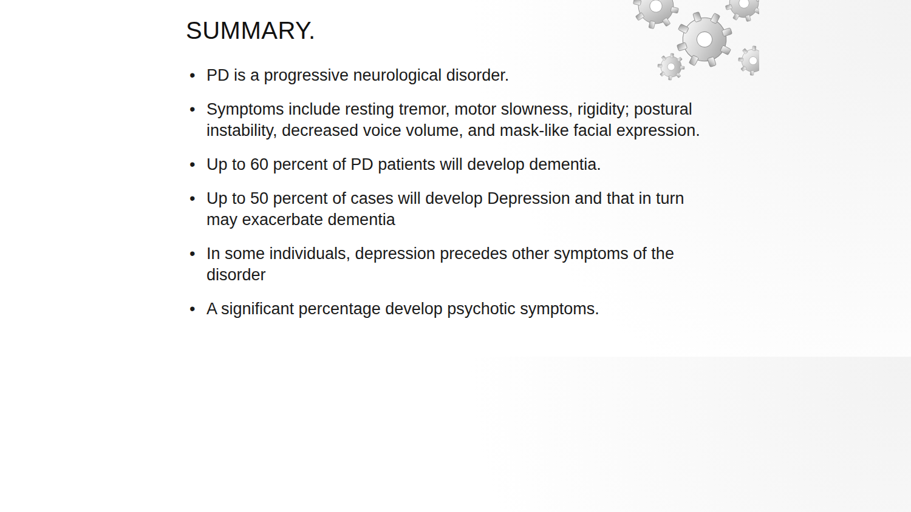SUMMARY.
PD is a progressive neurological disorder.
Symptoms include resting tremor, motor slowness, rigidity; postural instability, decreased voice volume, and mask-like facial expression.
Up to 60 percent of PD patients will develop dementia.
Up to 50 percent of cases will develop Depression and that in turn may exacerbate dementia
In some individuals, depression precedes other symptoms of the disorder
A significant percentage develop psychotic symptoms.